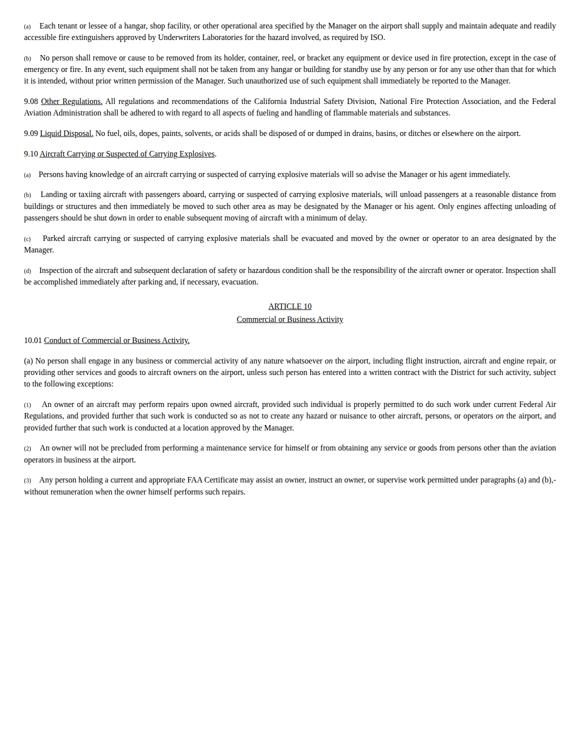(a) Each tenant or lessee of a hangar, shop facility, or other operational area specified by the Manager on the airport shall supply and maintain adequate and readily accessible fire extinguishers approved by Underwriters Laboratories for the hazard involved, as required by ISO.
(b) No person shall remove or cause to be removed from its holder, container, reel, or bracket any equipment or device used in fire protection, except in the case of emergency or fire. In any event, such equipment shall not be taken from any hangar or building for standby use by any person or for any use other than that for which it is intended, without prior written permission of the Manager. Such unauthorized use of such equipment shall immediately be reported to the Manager.
9.08 Other Regulations. All regulations and recommendations of the California Industrial Safety Division, National Fire Protection Association, and the Federal Aviation Administration shall be adhered to with regard to all aspects of fueling and handling of flammable materials and substances.
9.09 Liquid Disposal. No fuel, oils, dopes, paints, solvents, or acids shall be disposed of or dumped in drains, basins, or ditches or elsewhere on the airport.
9.10 Aircraft Carrying or Suspected of Carrying Explosives.
(a) Persons having knowledge of an aircraft carrying or suspected of carrying explosive materials will so advise the Manager or his agent immediately.
(b) Landing or taxiing aircraft with passengers aboard, carrying or suspected of carrying explosive materials, will unload passengers at a reasonable distance from buildings or structures and then immediately be moved to such other area as may be designated by the Manager or his agent. Only engines affecting unloading of passengers should be shut down in order to enable subsequent moving of aircraft with a minimum of delay.
(c) Parked aircraft carrying or suspected of carrying explosive materials shall be evacuated and moved by the owner or operator to an area designated by the Manager.
(d) Inspection of the aircraft and subsequent declaration of safety or hazardous condition shall be the responsibility of the aircraft owner or operator. Inspection shall be accomplished immediately after parking and, if necessary, evacuation.
ARTICLE 10
Commercial or Business Activity
10.01 Conduct of Commercial or Business Activity.
(a) No person shall engage in any business or commercial activity of any nature whatsoever on the airport, including flight instruction, aircraft and engine repair, or providing other services and goods to aircraft owners on the airport, unless such person has entered into a written contract with the District for such activity, subject to the following exceptions:
(1) An owner of an aircraft may perform repairs upon owned aircraft, provided such individual is properly permitted to do such work under current Federal Air Regulations, and provided further that such work is conducted so as not to create any hazard or nuisance to other aircraft, persons, or operators on the airport, and provided further that such work is conducted at a location approved by the Manager.
(2) An owner will not be precluded from performing a maintenance service for himself or from obtaining any service or goods from persons other than the aviation operators in business at the airport.
(3) Any person holding a current and appropriate FAA Certificate may assist an owner, instruct an owner, or supervise work permitted under paragraphs (a) and (b),- without remuneration when the owner himself performs such repairs.